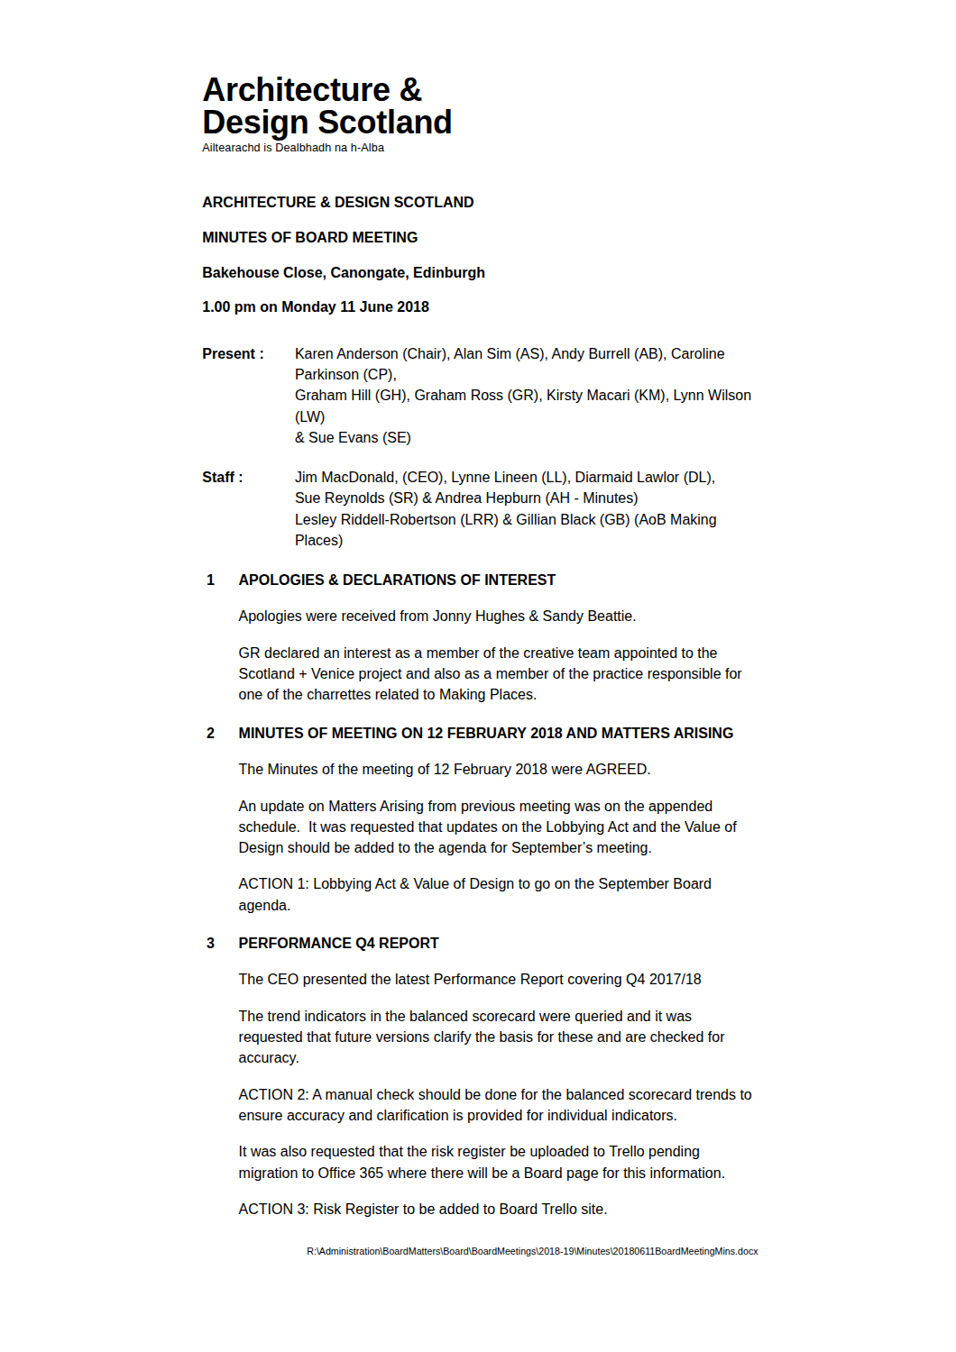Architecture & Design Scotland Ailtearachd is Dealbhadh na h-Alba
ARCHITECTURE & DESIGN SCOTLAND
MINUTES OF BOARD MEETING
Bakehouse Close, Canongate, Edinburgh
1.00 pm on Monday 11 June 2018
| Present : | Karen Anderson (Chair), Alan Sim (AS), Andy Burrell (AB), Caroline Parkinson (CP), Graham Hill (GH), Graham Ross (GR), Kirsty Macari (KM), Lynn Wilson (LW) & Sue Evans (SE) |
| Staff : | Jim MacDonald, (CEO), Lynne Lineen (LL), Diarmaid Lawlor (DL), Sue Reynolds (SR) & Andrea Hepburn (AH - Minutes) Lesley Riddell-Robertson (LRR) & Gillian Black (GB) (AoB Making Places) |
Apologies & Declarations of Interest
Apologies were received from Jonny Hughes & Sandy Beattie.
GR declared an interest as a member of the creative team appointed to the Scotland + Venice project and also as a member of the practice responsible for one of the charrettes related to Making Places.
Minutes of Meeting on 12 February 2018 and Matters Arising
The Minutes of the meeting of 12 February 2018 were AGREED.
An update on Matters Arising from previous meeting was on the appended schedule. It was requested that updates on the Lobbying Act and the Value of Design should be added to the agenda for September’s meeting.
ACTION 1: Lobbying Act & Value of Design to go on the September Board agenda.
Performance Q4 Report
The CEO presented the latest Performance Report covering Q4 2017/18
The trend indicators in the balanced scorecard were queried and it was requested that future versions clarify the basis for these and are checked for accuracy.
ACTION 2: A manual check should be done for the balanced scorecard trends to ensure accuracy and clarification is provided for individual indicators.
It was also requested that the risk register be uploaded to Trello pending migration to Office 365 where there will be a Board page for this information.
ACTION 3: Risk Register to be added to Board Trello site.
R:\Administration\BoardMatters\Board\BoardMeetings\2018-19\Minutes\20180611BoardMeetingMins.docx